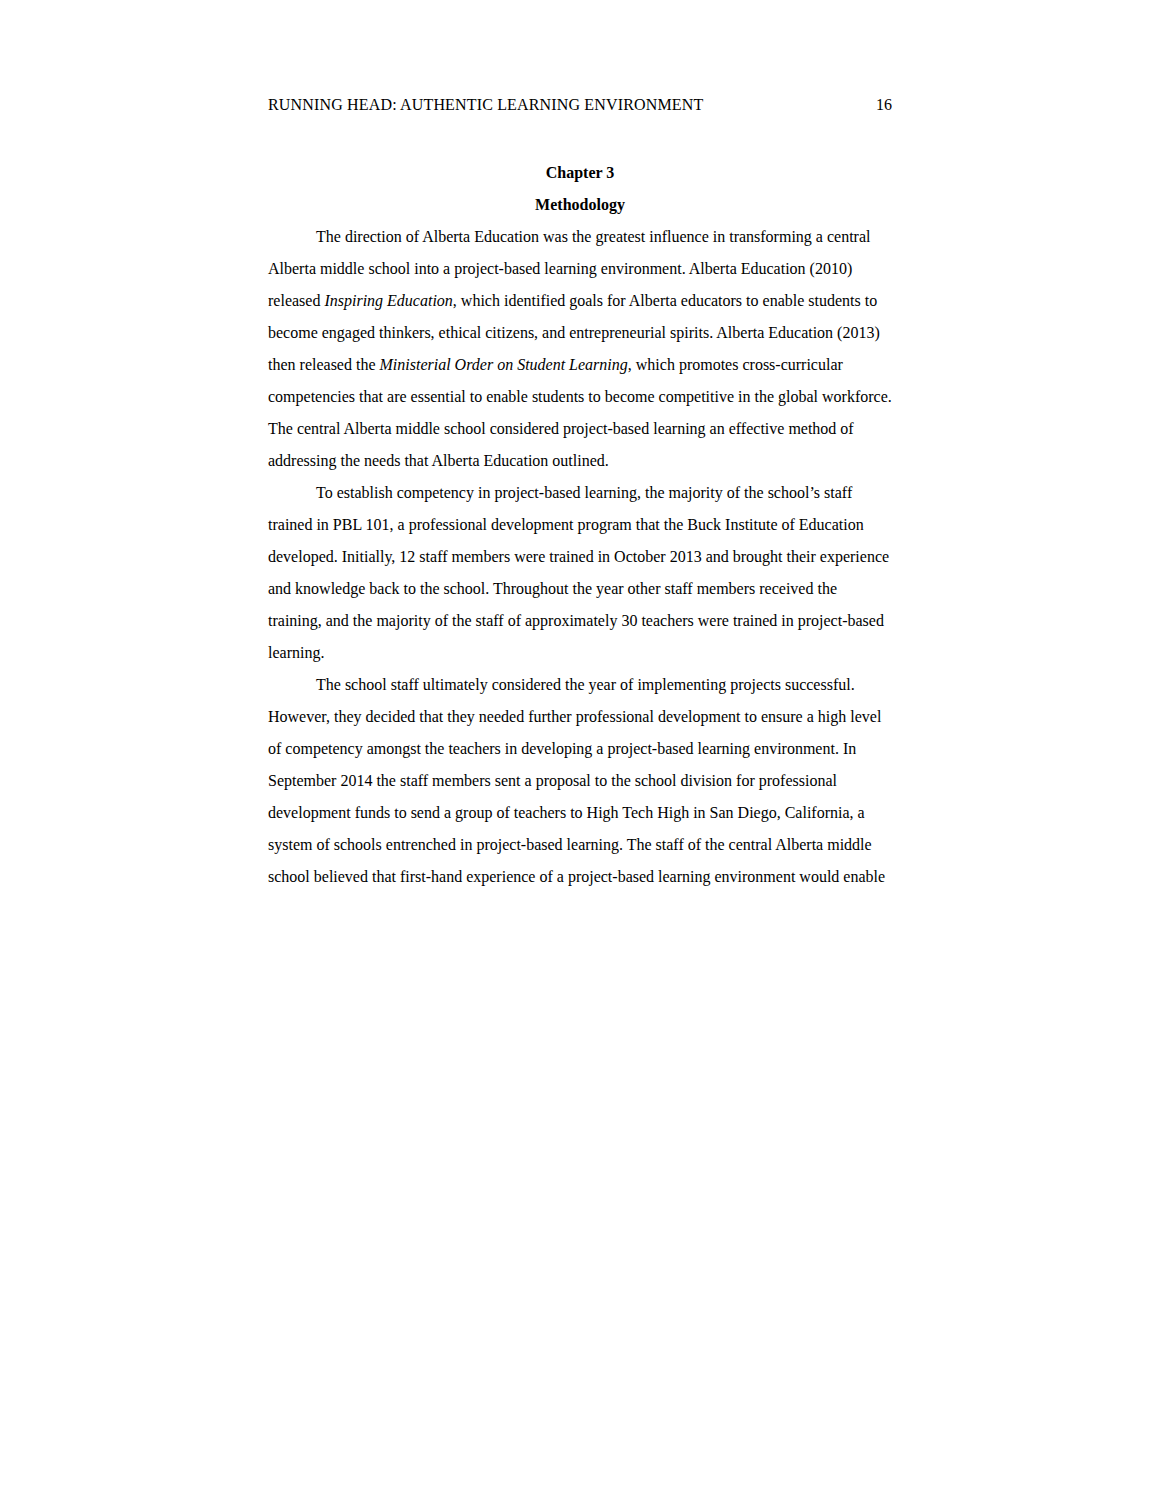Running head: AUTHENTIC LEARNING ENVIRONMENT 16
Chapter 3
Methodology
The direction of Alberta Education was the greatest influence in transforming a central Alberta middle school into a project-based learning environment. Alberta Education (2010) released Inspiring Education, which identified goals for Alberta educators to enable students to become engaged thinkers, ethical citizens, and entrepreneurial spirits. Alberta Education (2013) then released the Ministerial Order on Student Learning, which promotes cross-curricular competencies that are essential to enable students to become competitive in the global workforce. The central Alberta middle school considered project-based learning an effective method of addressing the needs that Alberta Education outlined.
To establish competency in project-based learning, the majority of the school’s staff trained in PBL 101, a professional development program that the Buck Institute of Education developed. Initially, 12 staff members were trained in October 2013 and brought their experience and knowledge back to the school. Throughout the year other staff members received the training, and the majority of the staff of approximately 30 teachers were trained in project-based learning.
The school staff ultimately considered the year of implementing projects successful. However, they decided that they needed further professional development to ensure a high level of competency amongst the teachers in developing a project-based learning environment. In September 2014 the staff members sent a proposal to the school division for professional development funds to send a group of teachers to High Tech High in San Diego, California, a system of schools entrenched in project-based learning. The staff of the central Alberta middle school believed that first-hand experience of a project-based learning environment would enable